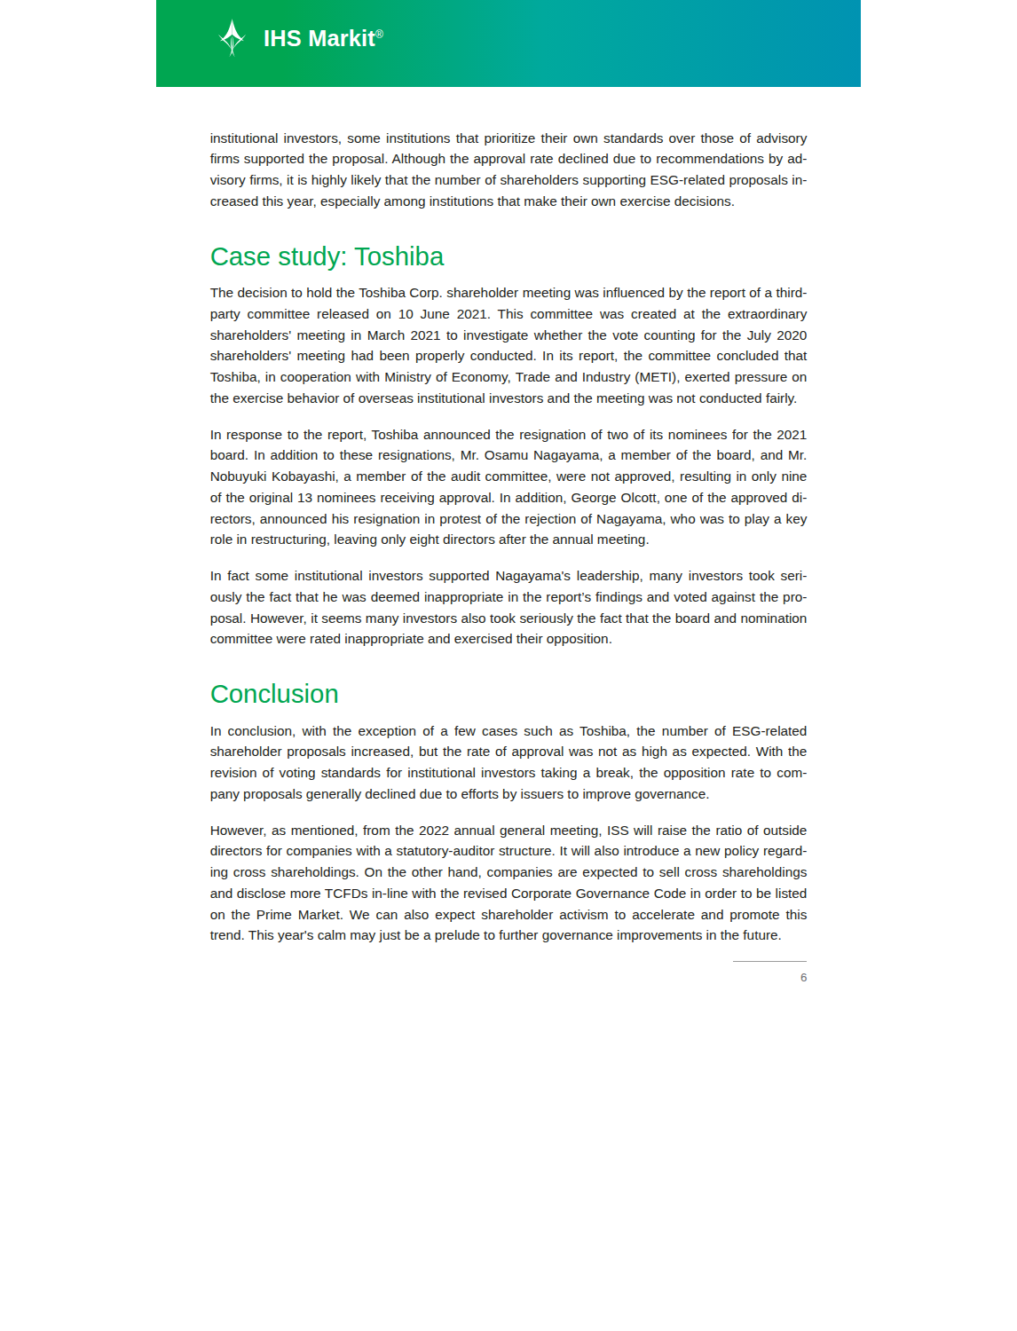IHS Markit®
institutional investors, some institutions that prioritize their own standards over those of advisory firms supported the proposal. Although the approval rate declined due to recommendations by advisory firms, it is highly likely that the number of shareholders supporting ESG-related proposals increased this year, especially among institutions that make their own exercise decisions.
Case study: Toshiba
The decision to hold the Toshiba Corp. shareholder meeting was influenced by the report of a third-party committee released on 10 June 2021. This committee was created at the extraordinary shareholders' meeting in March 2021 to investigate whether the vote counting for the July 2020 shareholders' meeting had been properly conducted. In its report, the committee concluded that Toshiba, in cooperation with Ministry of Economy, Trade and Industry (METI), exerted pressure on the exercise behavior of overseas institutional investors and the meeting was not conducted fairly.
In response to the report, Toshiba announced the resignation of two of its nominees for the 2021 board. In addition to these resignations, Mr. Osamu Nagayama, a member of the board, and Mr. Nobuyuki Kobayashi, a member of the audit committee, were not approved, resulting in only nine of the original 13 nominees receiving approval. In addition, George Olcott, one of the approved directors, announced his resignation in protest of the rejection of Nagayama, who was to play a key role in restructuring, leaving only eight directors after the annual meeting.
In fact some institutional investors supported Nagayama's leadership, many investors took seriously the fact that he was deemed inappropriate in the report’s findings and voted against the proposal. However, it seems many investors also took seriously the fact that the board and nomination committee were rated inappropriate and exercised their opposition.
Conclusion
In conclusion, with the exception of a few cases such as Toshiba, the number of ESG-related shareholder proposals increased, but the rate of approval was not as high as expected. With the revision of voting standards for institutional investors taking a break, the opposition rate to company proposals generally declined due to efforts by issuers to improve governance.
However, as mentioned, from the 2022 annual general meeting, ISS will raise the ratio of outside directors for companies with a statutory-auditor structure. It will also introduce a new policy regarding cross shareholdings. On the other hand, companies are expected to sell cross shareholdings and disclose more TCFDs in-line with the revised Corporate Governance Code in order to be listed on the Prime Market. We can also expect shareholder activism to accelerate and promote this trend. This year's calm may just be a prelude to further governance improvements in the future.
6